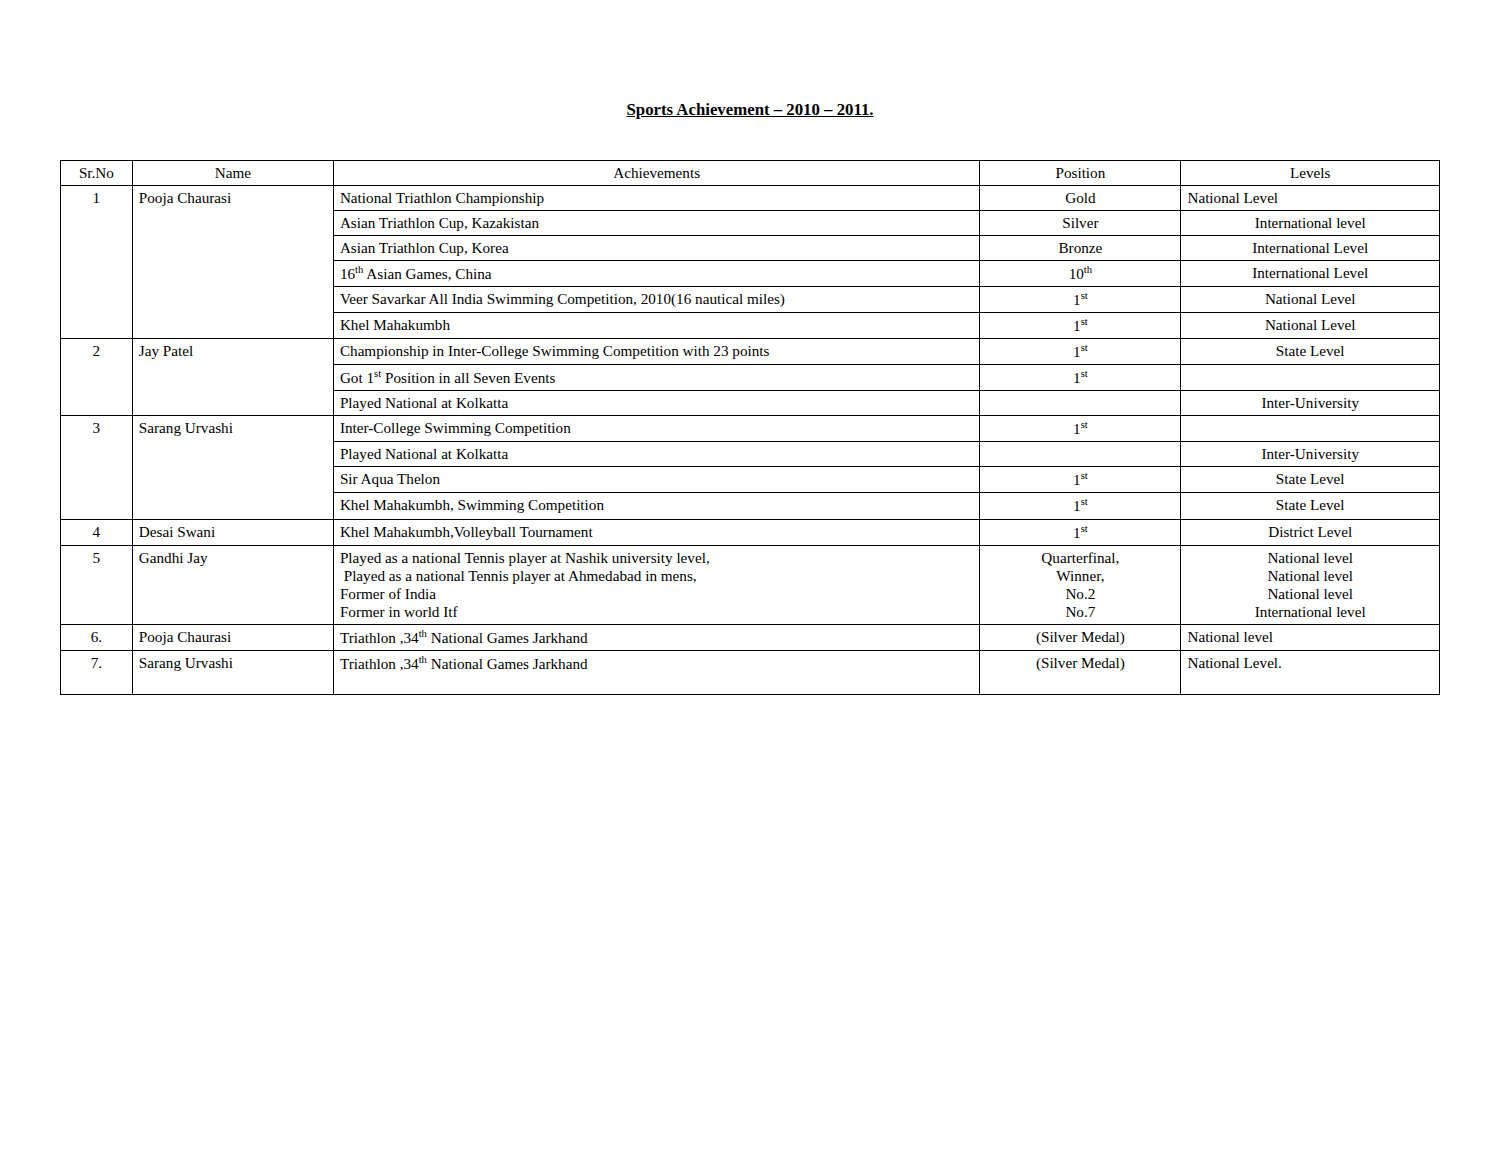Sports Achievement – 2010 – 2011.
| Sr.No | Name | Achievements | Position | Levels |
| --- | --- | --- | --- | --- |
| 1 | Pooja Chaurasi | National Triathlon Championship | Gold | National Level |
| Asian Triathlon Cup, Kazakistan | Silver | International level |
| Asian Triathlon Cup, Korea | Bronze | International Level |
| 16 th Asian Games, China | 10 th | International Level |
| Veer Savarkar All India Swimming Competition, 2010(16 nautical miles) | 1 st | National Level |
| Khel Mahakumbh | 1 st | National Level |
| 2 | Jay Patel | Championship in Inter-College Swimming Competition with 23 points | 1 st | State Level |
| Got 1 st Position in all Seven Events | 1 st | |
| Played National at Kolkatta | | Inter-University |
| 3 | Sarang Urvashi | Inter-College Swimming Competition | 1 st | |
| Played National at Kolkatta | | Inter-University |
| Sir Aqua Thelon | 1 st | State Level |
| Khel Mahakumbh, Swimming Competition | 1 st | State Level |
| 4 | Desai Swani | Khel Mahakumbh,Volleyball Tournament | 1 st | District Level |
| 5 | Gandhi Jay | Played as a national Tennis player at Nashik university level, Played as a national Tennis player at Ahmedabad in mens, Former of India Former in world Itf | Quarterfinal, Winner, No.2 No.7 | National level National level National level International level |
| 6. | Pooja Chaurasi | Triathlon ,34 th National Games Jarkhand | (Silver Medal) | National level |
| 7. | Sarang Urvashi | Triathlon ,34 th National Games Jarkhand | (Silver Medal) | National Level. |